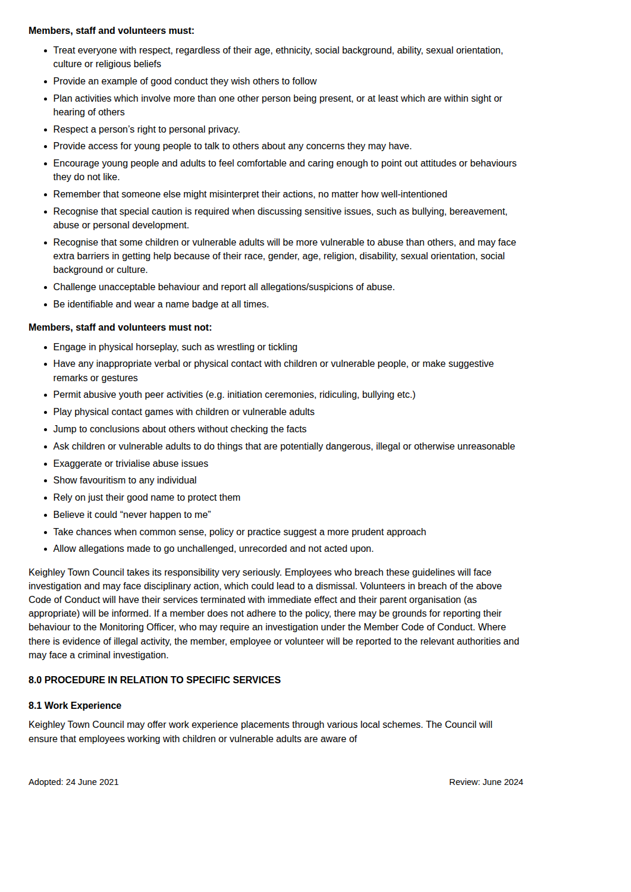Members, staff and volunteers must:
Treat everyone with respect, regardless of their age, ethnicity, social background, ability, sexual orientation, culture or religious beliefs
Provide an example of good conduct they wish others to follow
Plan activities which involve more than one other person being present, or at least which are within sight or hearing of others
Respect a person’s right to personal privacy.
Provide access for young people to talk to others about any concerns they may have.
Encourage young people and adults to feel comfortable and caring enough to point out attitudes or behaviours they do not like.
Remember that someone else might misinterpret their actions, no matter how well-intentioned
Recognise that special caution is required when discussing sensitive issues, such as bullying, bereavement, abuse or personal development.
Recognise that some children or vulnerable adults will be more vulnerable to abuse than others, and may face extra barriers in getting help because of their race, gender, age, religion, disability, sexual orientation, social background or culture.
Challenge unacceptable behaviour and report all allegations/suspicions of abuse.
Be identifiable and wear a name badge at all times.
Members, staff and volunteers must not:
Engage in physical horseplay, such as wrestling or tickling
Have any inappropriate verbal or physical contact with children or vulnerable people, or make suggestive remarks or gestures
Permit abusive youth peer activities (e.g. initiation ceremonies, ridiculing, bullying etc.)
Play physical contact games with children or vulnerable adults
Jump to conclusions about others without checking the facts
Ask children or vulnerable adults to do things that are potentially dangerous, illegal or otherwise unreasonable
Exaggerate or trivialise abuse issues
Show favouritism to any individual
Rely on just their good name to protect them
Believe it could “never happen to me”
Take chances when common sense, policy or practice suggest a more prudent approach
Allow allegations made to go unchallenged, unrecorded and not acted upon.
Keighley Town Council takes its responsibility very seriously. Employees who breach these guidelines will face investigation and may face disciplinary action, which could lead to a dismissal. Volunteers in breach of the above Code of Conduct will have their services terminated with immediate effect and their parent organisation (as appropriate) will be informed. If a member does not adhere to the policy, there may be grounds for reporting their behaviour to the Monitoring Officer, who may require an investigation under the Member Code of Conduct. Where there is evidence of illegal activity, the member, employee or volunteer will be reported to the relevant authorities and may face a criminal investigation.
8.0 PROCEDURE IN RELATION TO SPECIFIC SERVICES
8.1 Work Experience
Keighley Town Council may offer work experience placements through various local schemes. The Council will ensure that employees working with children or vulnerable adults are aware of
Adopted: 24 June 2021 Review: June 2024